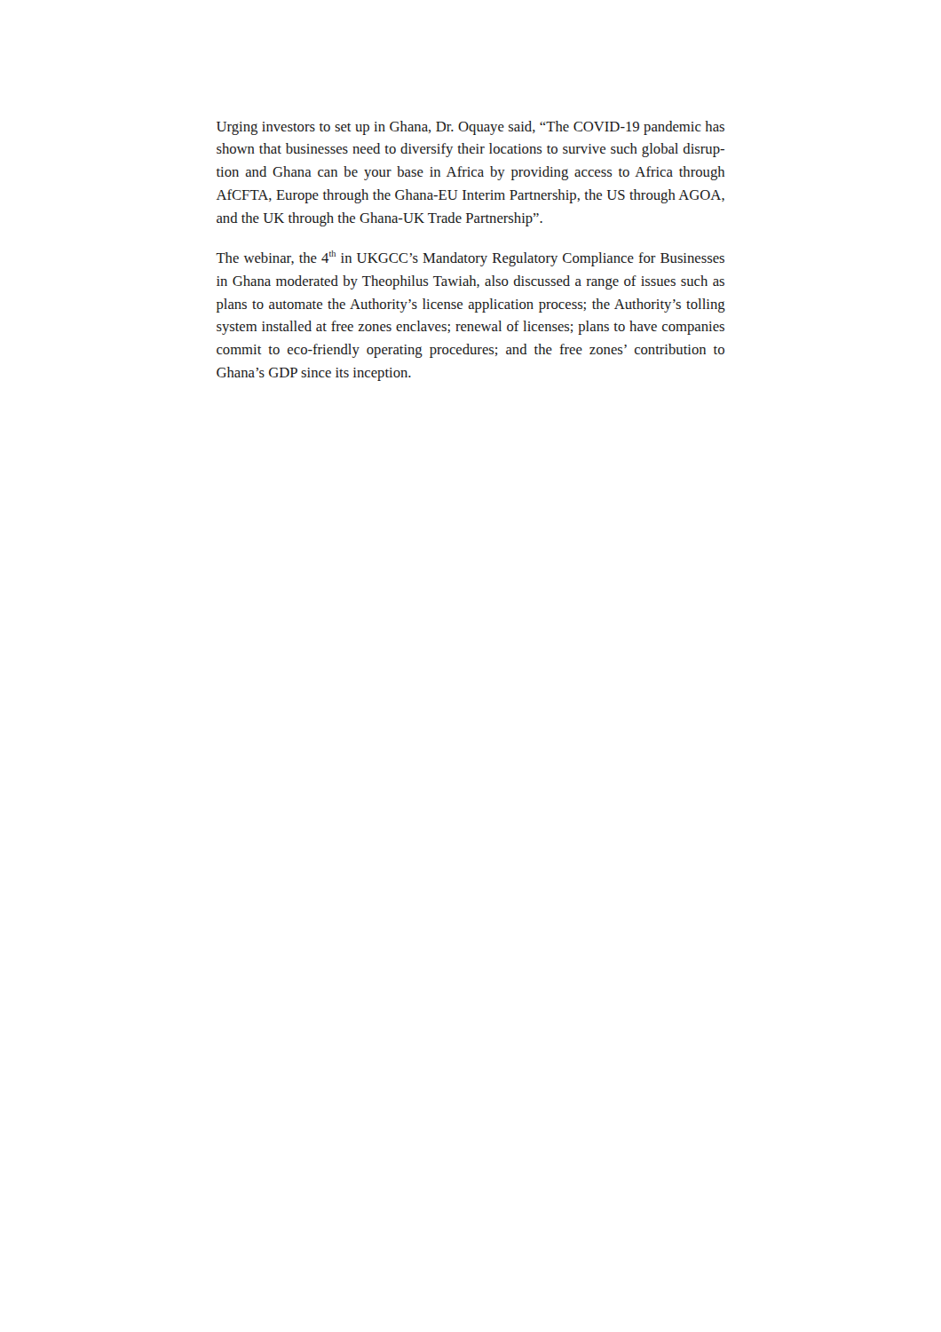Urging investors to set up in Ghana, Dr. Oquaye said, “The COVID-19 pandemic has shown that businesses need to diversify their locations to survive such global disruption and Ghana can be your base in Africa by providing access to Africa through AfCFTA, Europe through the Ghana-EU Interim Partnership, the US through AGOA, and the UK through the Ghana-UK Trade Partnership”.
The webinar, the 4th in UKGCC’s Mandatory Regulatory Compliance for Businesses in Ghana moderated by Theophilus Tawiah, also discussed a range of issues such as plans to automate the Authority’s license application process; the Authority’s tolling system installed at free zones enclaves; renewal of licenses; plans to have companies commit to eco-friendly operating procedures; and the free zones’ contribution to Ghana’s GDP since its inception.